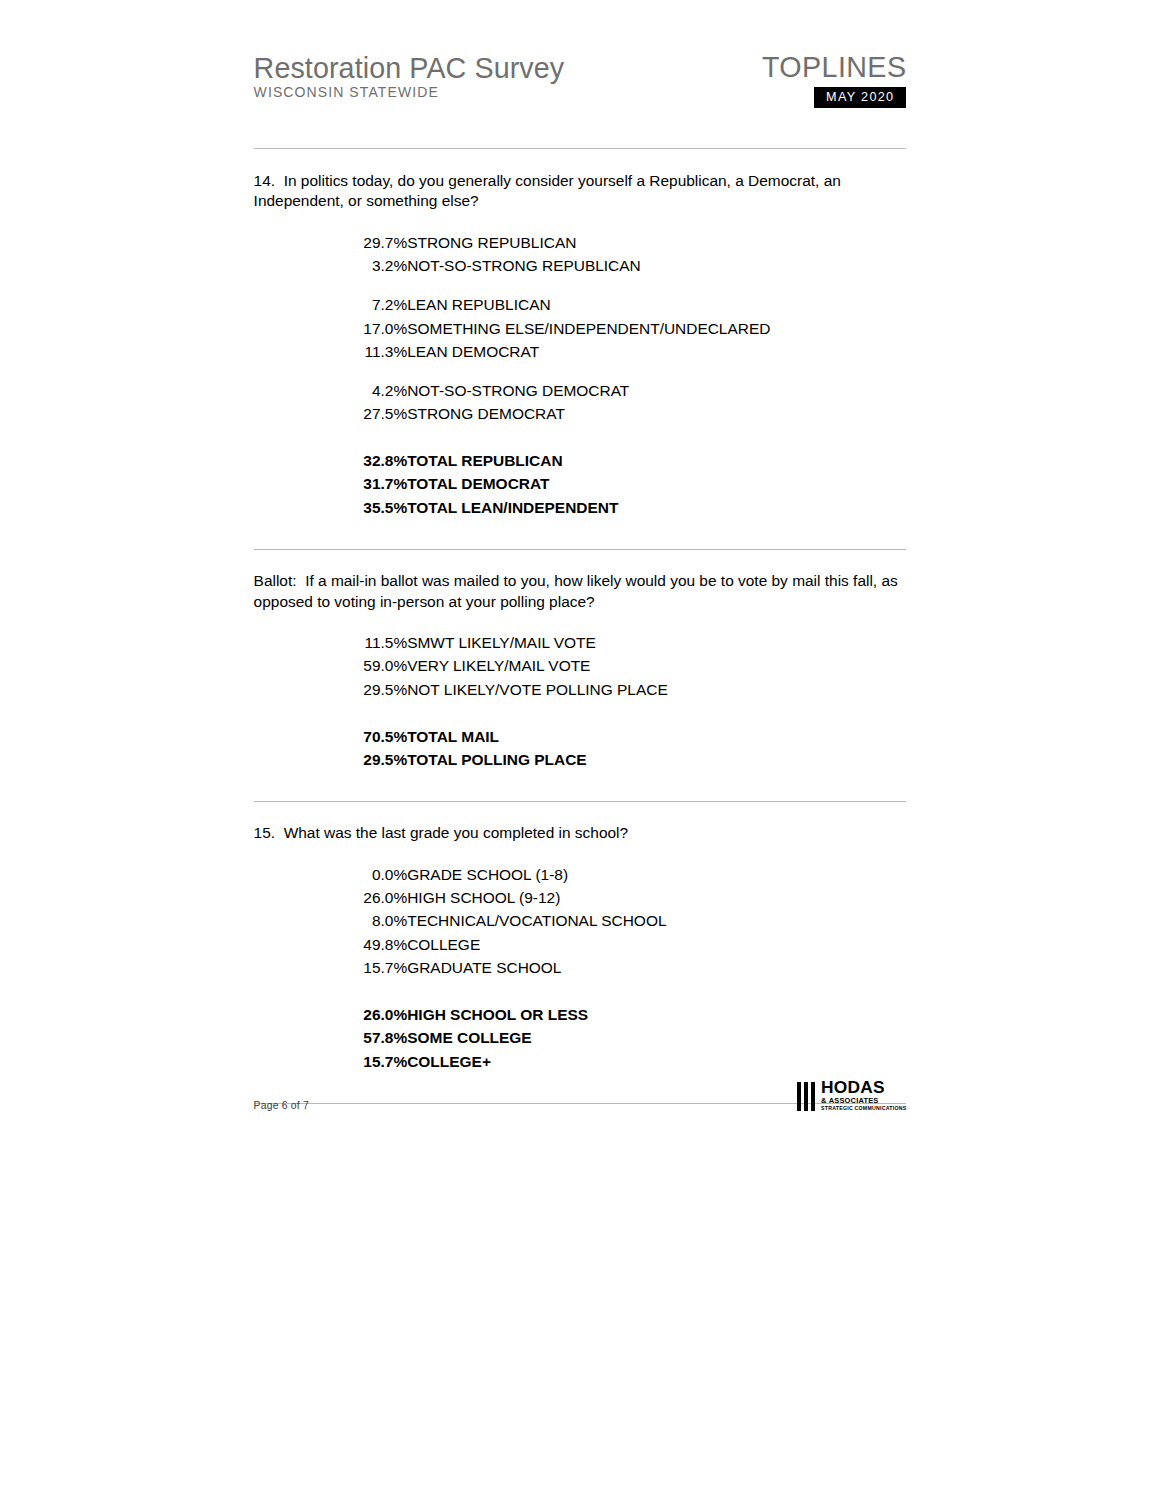Restoration PAC Survey
WISCONSIN STATEWIDE
TOPLINES
MAY 2020
14. In politics today, do you generally consider yourself a Republican, a Democrat, an Independent, or something else?
| 29.7% | STRONG REPUBLICAN |
| 3.2% | NOT-SO-STRONG REPUBLICAN |
| 7.2% | LEAN REPUBLICAN |
| 17.0% | SOMETHING ELSE/INDEPENDENT/UNDECLARED |
| 11.3% | LEAN DEMOCRAT |
| 4.2% | NOT-SO-STRONG DEMOCRAT |
| 27.5% | STRONG DEMOCRAT |
| 32.8% | TOTAL REPUBLICAN |
| 31.7% | TOTAL DEMOCRAT |
| 35.5% | TOTAL LEAN/INDEPENDENT |
Ballot: If a mail-in ballot was mailed to you, how likely would you be to vote by mail this fall, as opposed to voting in-person at your polling place?
| 11.5% | SMWT LIKELY/MAIL VOTE |
| 59.0% | VERY LIKELY/MAIL VOTE |
| 29.5% | NOT LIKELY/VOTE POLLING PLACE |
| 70.5% | TOTAL MAIL |
| 29.5% | TOTAL POLLING PLACE |
15. What was the last grade you completed in school?
| 0.0% | GRADE SCHOOL (1-8) |
| 26.0% | HIGH SCHOOL (9-12) |
| 8.0% | TECHNICAL/VOCATIONAL SCHOOL |
| 49.8% | COLLEGE |
| 15.7% | GRADUATE SCHOOL |
| 26.0% | HIGH SCHOOL OR LESS |
| 57.8% | SOME COLLEGE |
| 15.7% | COLLEGE+ |
Page 6 of 7
HODAS
& ASSOCIATES
STRATEGIC COMMUNICATIONS